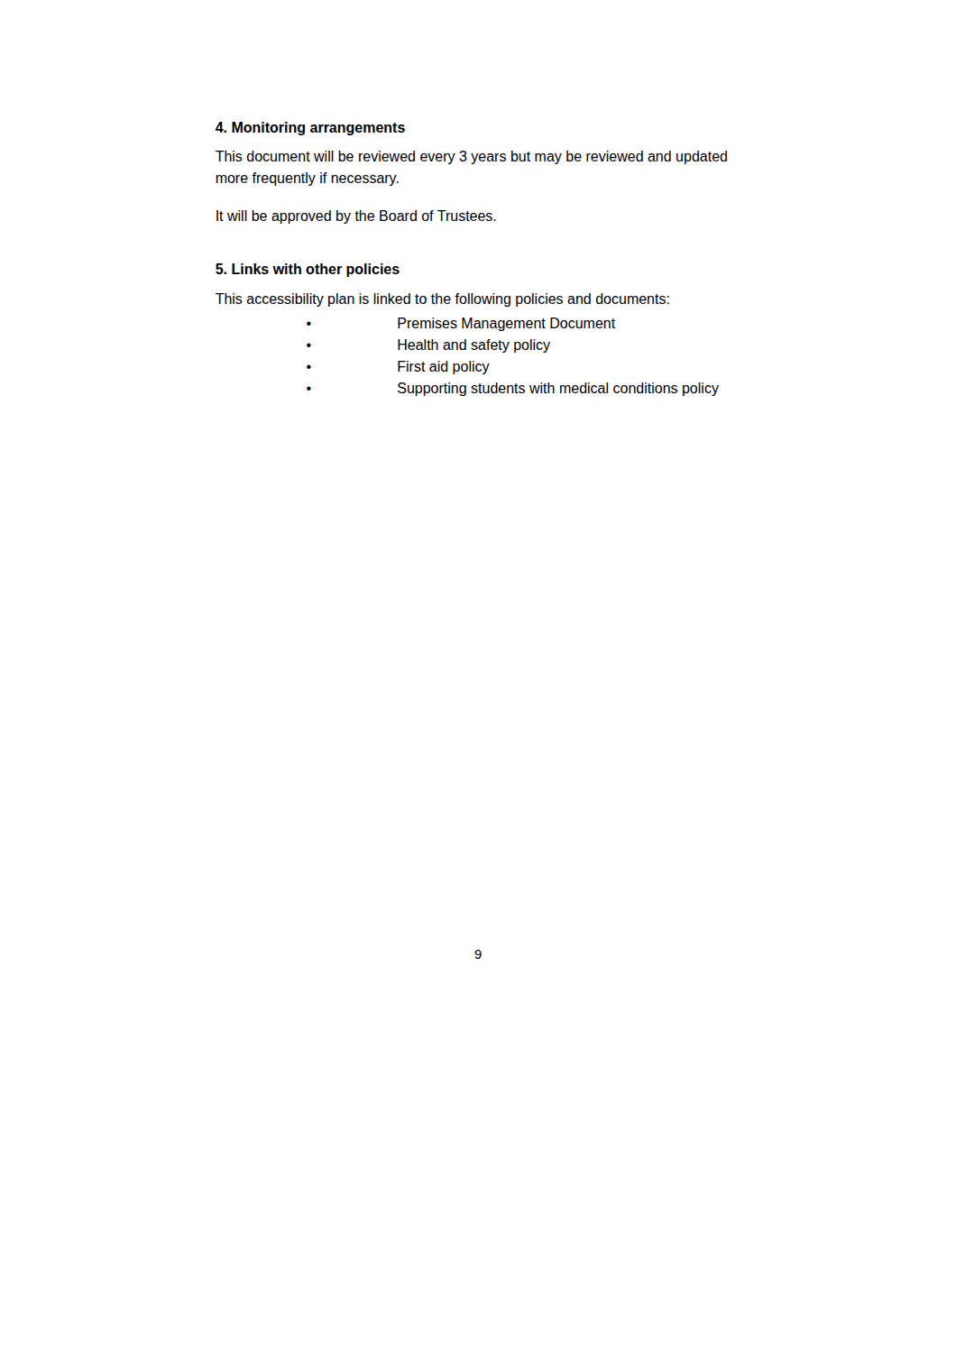4. Monitoring arrangements
This document will be reviewed every 3 years but may be reviewed and updated more frequently if necessary.
It will be approved by the Board of Trustees.
5. Links with other policies
This accessibility plan is linked to the following policies and documents:
Premises Management Document
Health and safety policy
First aid policy
Supporting students with medical conditions policy
9